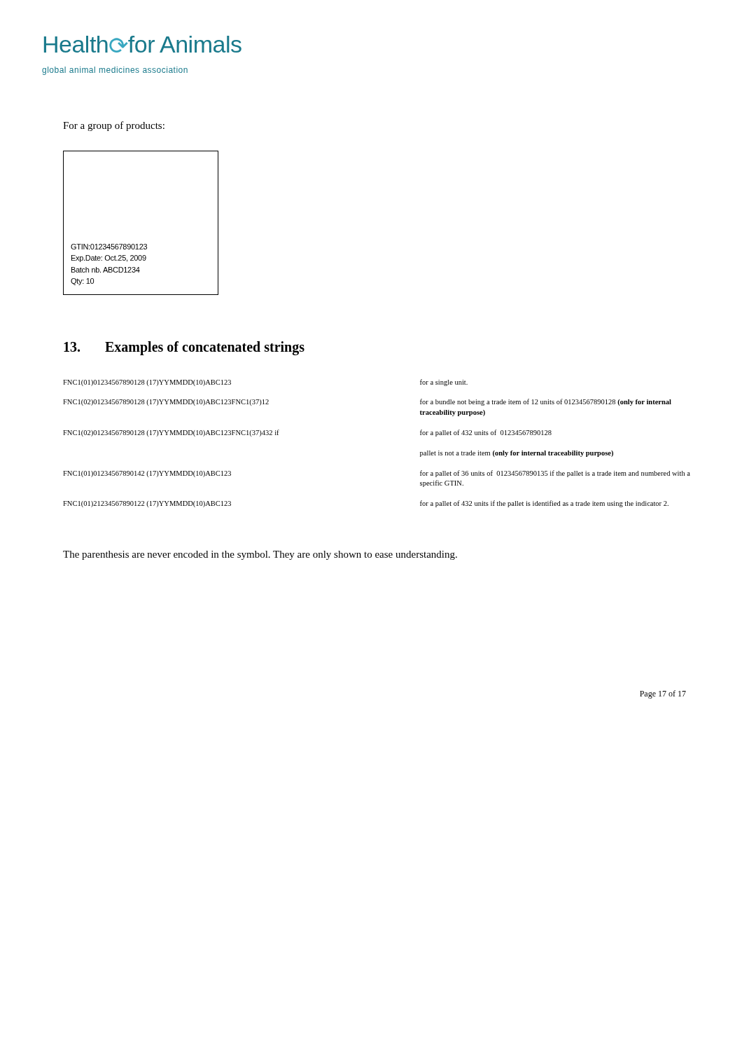Health⟳for Animals
global animal medicines association
For a group of products:
GTIN:01234567890123
Exp.Date: Oct.25, 2009
Batch nb. ABCD1234
Qty: 10
13. Examples of concatenated strings
| FNC1(01)01234567890128 (17)YYMMDD(10)ABC123 | for a single unit. |
| FNC1(02)01234567890128 (17)YYMMDD(10)ABC123FNC1(37)12 | for a bundle not being a trade item of 12 units of 01234567890128 (only for internal traceability purpose) |
| FNC1(02)01234567890128 (17)YYMMDD(10)ABC123FNC1(37)432 if | for a pallet of 432 units of 01234567890128 pallet is not a trade item (only for internal traceability purpose) |
| FNC1(01)01234567890142 (17)YYMMDD(10)ABC123 | for a pallet of 36 units of 01234567890135 if the pallet is a trade item and numbered with a specific GTIN. |
| FNC1(01)21234567890122 (17)YYMMDD(10)ABC123 | for a pallet of 432 units if the pallet is identified as a trade item using the indicator 2. |
The parenthesis are never encoded in the symbol. They are only shown to ease understanding.
Page 17 of 17